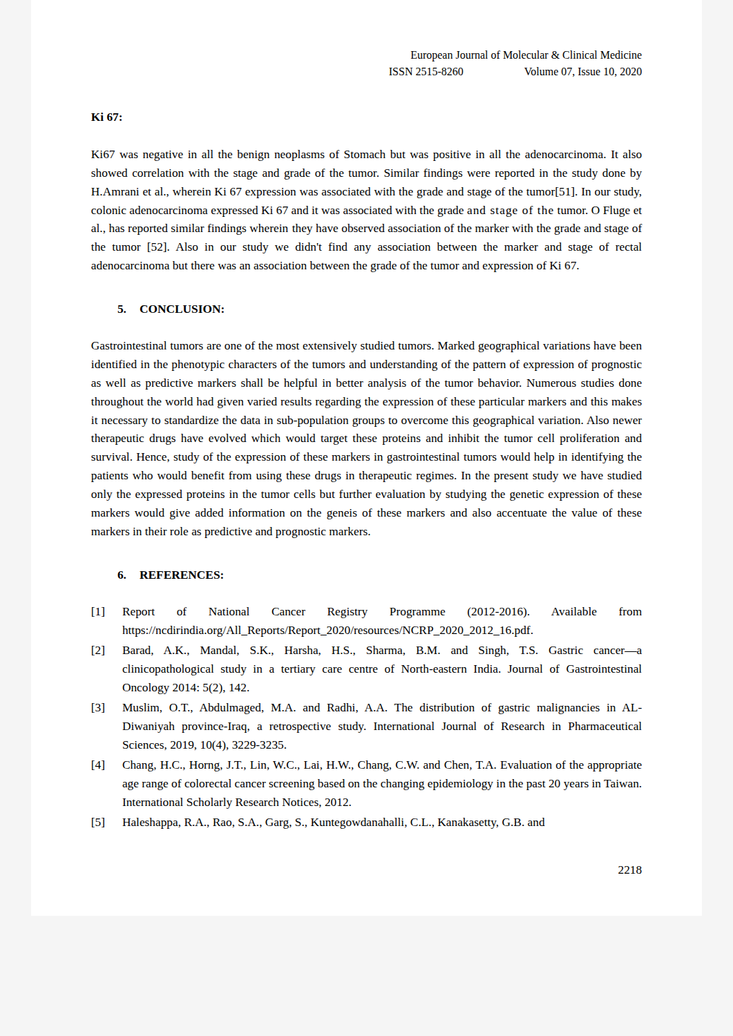European Journal of Molecular & Clinical Medicine ISSN 2515-8260Volume 07, Issue 10, 2020
Ki 67:
Ki67 was negative in all the benign neoplasms of Stomach but was positive in all the adenocarcinoma. It also showed correlation with the stage and grade of the tumor. Similar findings were reported in the study done by H.Amrani et al., wherein Ki 67 expression was associated with the grade and stage of the tumor[51]. In our study, colonic adenocarcinoma expressed Ki 67 and it was associated with the grade and stage of the tumor. O Fluge et al., has reported similar findings wherein they have observed association of the marker with the grade and stage of the tumor [52]. Also in our study we didn't find any association between the marker and stage of rectal adenocarcinoma but there was an association between the grade of the tumor and expression of Ki 67.
5. CONCLUSION:
Gastrointestinal tumors are one of the most extensively studied tumors. Marked geographical variations have been identified in the phenotypic characters of the tumors and understanding of the pattern of expression of prognostic as well as predictive markers shall be helpful in better analysis of the tumor behavior. Numerous studies done throughout the world had given varied results regarding the expression of these particular markers and this makes it necessary to standardize the data in sub-population groups to overcome this geographical variation. Also newer therapeutic drugs have evolved which would target these proteins and inhibit the tumor cell proliferation and survival. Hence, study of the expression of these markers in gastrointestinal tumors would help in identifying the patients who would benefit from using these drugs in therapeutic regimes. In the present study we have studied only the expressed proteins in the tumor cells but further evaluation by studying the genetic expression of these markers would give added information on the geneis of these markers and also accentuate the value of these markers in their role as predictive and prognostic markers.
6. REFERENCES:
[1] Report of National Cancer Registry Programme (2012-2016). Available from https://ncdirindia.org/All_Reports/Report_2020/resources/NCRP_2020_2012_16.pdf.
[2] Barad, A.K., Mandal, S.K., Harsha, H.S., Sharma, B.M. and Singh, T.S. Gastric cancer—a clinicopathological study in a tertiary care centre of North-eastern India. Journal of Gastrointestinal Oncology 2014: 5(2), 142.
[3] Muslim, O.T., Abdulmaged, M.A. and Radhi, A.A. The distribution of gastric malignancies in AL-Diwaniyah province-Iraq, a retrospective study. International Journal of Research in Pharmaceutical Sciences, 2019, 10(4), 3229-3235.
[4] Chang, H.C., Horng, J.T., Lin, W.C., Lai, H.W., Chang, C.W. and Chen, T.A. Evaluation of the appropriate age range of colorectal cancer screening based on the changing epidemiology in the past 20 years in Taiwan. International Scholarly Research Notices, 2012.
[5] Haleshappa, R.A., Rao, S.A., Garg, S., Kuntegowdanahalli, C.L., Kanakasetty, G.B. and
2218